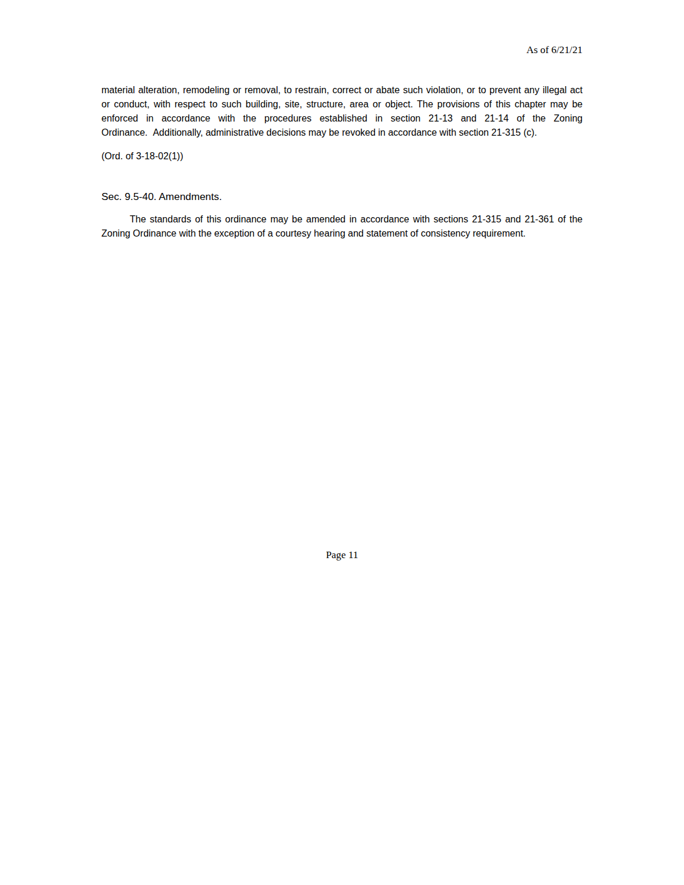As of 6/21/21
material alteration, remodeling or removal, to restrain, correct or abate such violation, or to prevent any illegal act or conduct, with respect to such building, site, structure, area or object. The provisions of this chapter may be enforced in accordance with the procedures established in section 21-13 and 21-14 of the Zoning Ordinance. Additionally, administrative decisions may be revoked in accordance with section 21-315 (c).
(Ord. of 3-18-02(1))
Sec. 9.5-40. Amendments.
The standards of this ordinance may be amended in accordance with sections 21-315 and 21-361 of the Zoning Ordinance with the exception of a courtesy hearing and statement of consistency requirement.
Page 11